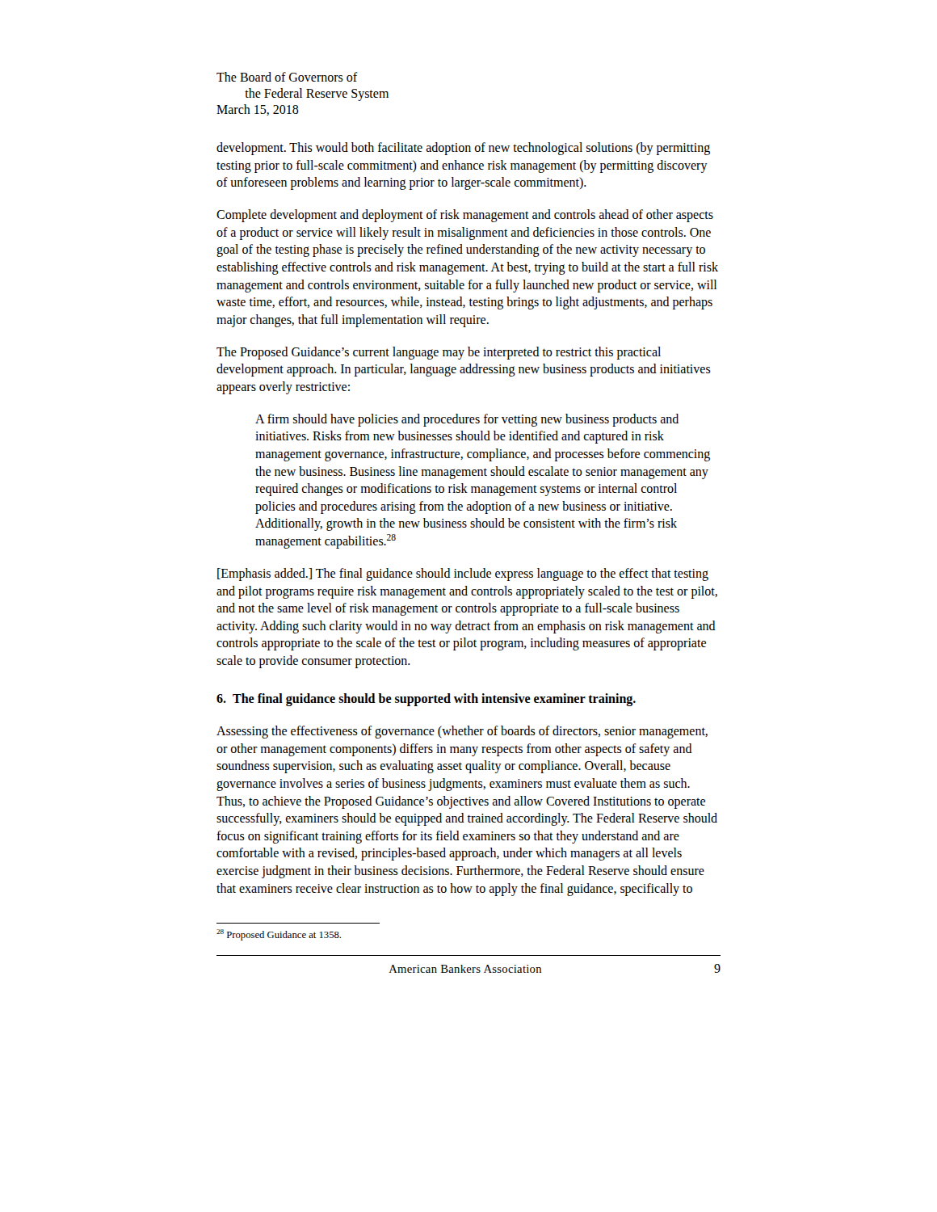The Board of Governors of
the Federal Reserve System
March 15, 2018
development. This would both facilitate adoption of new technological solutions (by permitting testing prior to full-scale commitment) and enhance risk management (by permitting discovery of unforeseen problems and learning prior to larger-scale commitment).
Complete development and deployment of risk management and controls ahead of other aspects of a product or service will likely result in misalignment and deficiencies in those controls. One goal of the testing phase is precisely the refined understanding of the new activity necessary to establishing effective controls and risk management. At best, trying to build at the start a full risk management and controls environment, suitable for a fully launched new product or service, will waste time, effort, and resources, while, instead, testing brings to light adjustments, and perhaps major changes, that full implementation will require.
The Proposed Guidance’s current language may be interpreted to restrict this practical development approach. In particular, language addressing new business products and initiatives appears overly restrictive:
A firm should have policies and procedures for vetting new business products and initiatives. Risks from new businesses should be identified and captured in risk management governance, infrastructure, compliance, and processes before commencing the new business. Business line management should escalate to senior management any required changes or modifications to risk management systems or internal control policies and procedures arising from the adoption of a new business or initiative. Additionally, growth in the new business should be consistent with the firm’s risk management capabilities.28
[Emphasis added.] The final guidance should include express language to the effect that testing and pilot programs require risk management and controls appropriately scaled to the test or pilot, and not the same level of risk management or controls appropriate to a full-scale business activity. Adding such clarity would in no way detract from an emphasis on risk management and controls appropriate to the scale of the test or pilot program, including measures of appropriate scale to provide consumer protection.
6. The final guidance should be supported with intensive examiner training.
Assessing the effectiveness of governance (whether of boards of directors, senior management, or other management components) differs in many respects from other aspects of safety and soundness supervision, such as evaluating asset quality or compliance. Overall, because governance involves a series of business judgments, examiners must evaluate them as such. Thus, to achieve the Proposed Guidance’s objectives and allow Covered Institutions to operate successfully, examiners should be equipped and trained accordingly. The Federal Reserve should focus on significant training efforts for its field examiners so that they understand and are comfortable with a revised, principles-based approach, under which managers at all levels exercise judgment in their business decisions. Furthermore, the Federal Reserve should ensure that examiners receive clear instruction as to how to apply the final guidance, specifically to
28 Proposed Guidance at 1358.
American Bankers Association 9